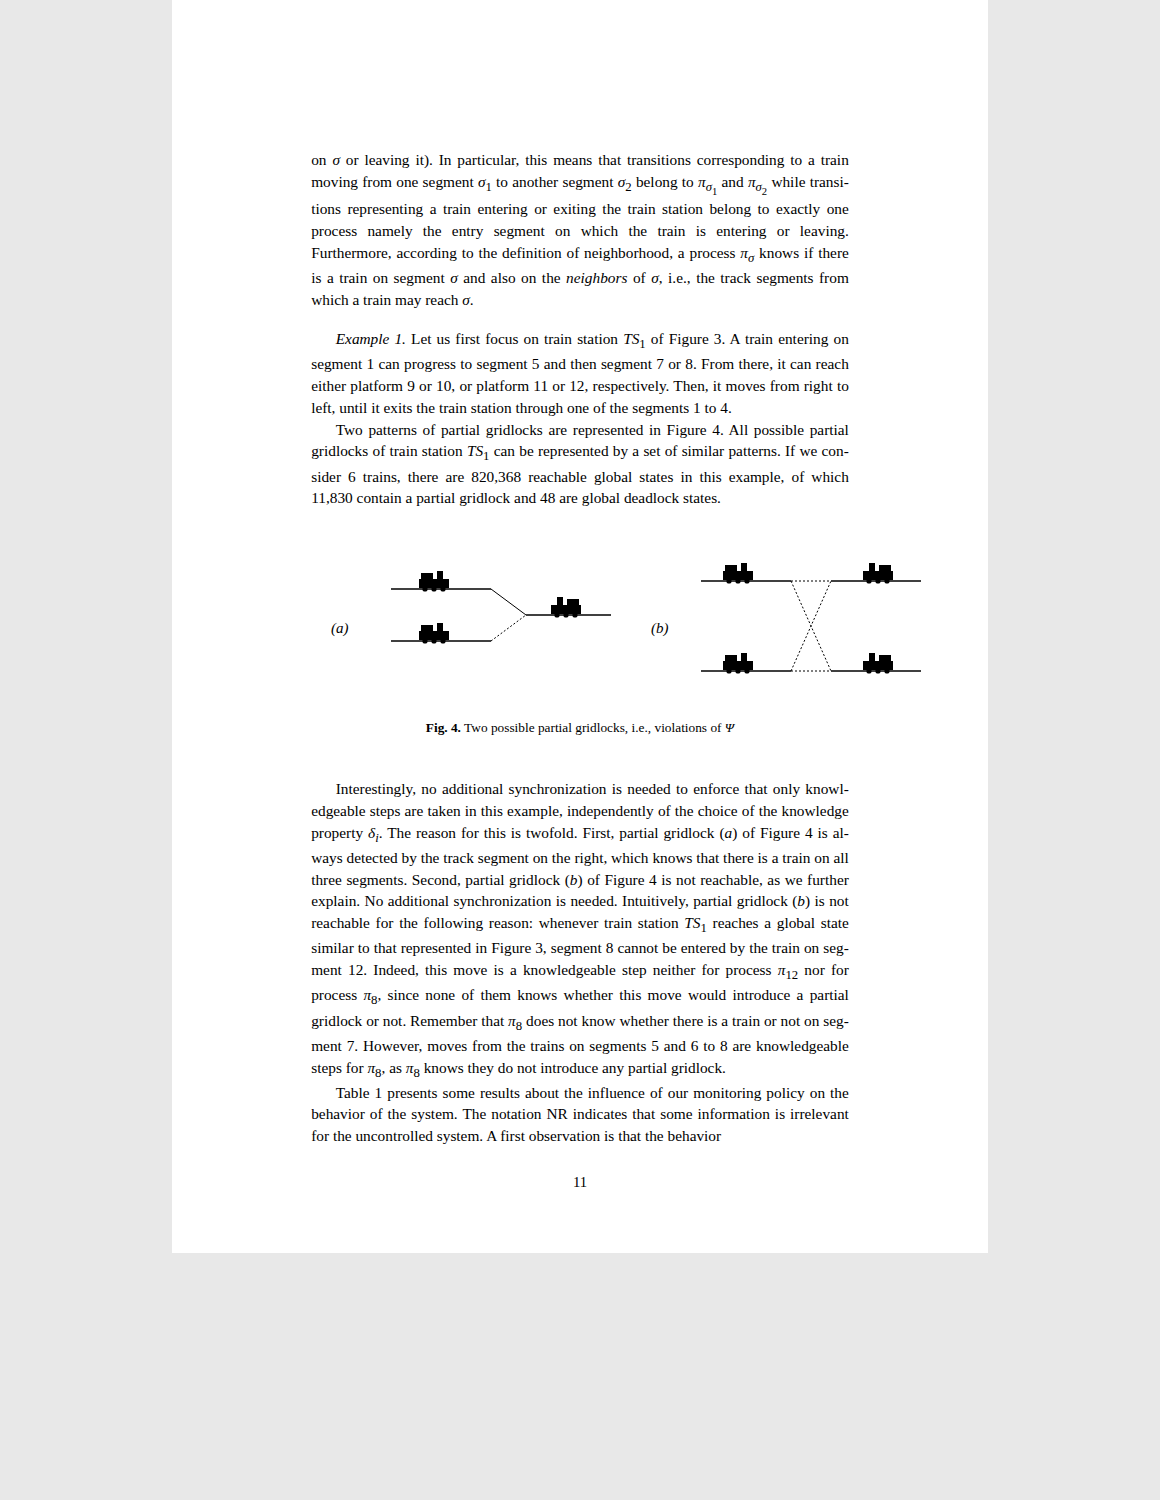on σ or leaving it). In particular, this means that transitions corresponding to a train moving from one segment σ1 to another segment σ2 belong to πσ1 and πσ2 while transitions representing a train entering or exiting the train station belong to exactly one process namely the entry segment on which the train is entering or leaving. Furthermore, according to the definition of neighborhood, a process πσ knows if there is a train on segment σ and also on the neighbors of σ, i.e., the track segments from which a train may reach σ.
Example 1. Let us first focus on train station TS1 of Figure 3. A train entering on segment 1 can progress to segment 5 and then segment 7 or 8. From there, it can reach either platform 9 or 10, or platform 11 or 12, respectively. Then, it moves from right to left, until it exits the train station through one of the segments 1 to 4.
Two patterns of partial gridlocks are represented in Figure 4. All possible partial gridlocks of train station TS1 can be represented by a set of similar patterns. If we consider 6 trains, there are 820,368 reachable global states in this example, of which 11,830 contain a partial gridlock and 48 are global deadlock states.
(a) (b)
Fig. 4. Two possible partial gridlocks, i.e., violations of Ψ
Interestingly, no additional synchronization is needed to enforce that only knowledgeable steps are taken in this example, independently of the choice of the knowledge property δi. The reason for this is twofold. First, partial gridlock (a) of Figure 4 is always detected by the track segment on the right, which knows that there is a train on all three segments. Second, partial gridlock (b) of Figure 4 is not reachable, as we further explain. No additional synchronization is needed. Intuitively, partial gridlock (b) is not reachable for the following reason: whenever train station TS1 reaches a global state similar to that represented in Figure 3, segment 8 cannot be entered by the train on segment 12. Indeed, this move is a knowledgeable step neither for process π12 nor for process π8, since none of them knows whether this move would introduce a partial gridlock or not. Remember that π8 does not know whether there is a train or not on segment 7. However, moves from the trains on segments 5 and 6 to 8 are knowledgeable steps for π8, as π8 knows they do not introduce any partial gridlock.
Table 1 presents some results about the influence of our monitoring policy on the behavior of the system. The notation NR indicates that some information is irrelevant for the uncontrolled system. A first observation is that the behavior
11